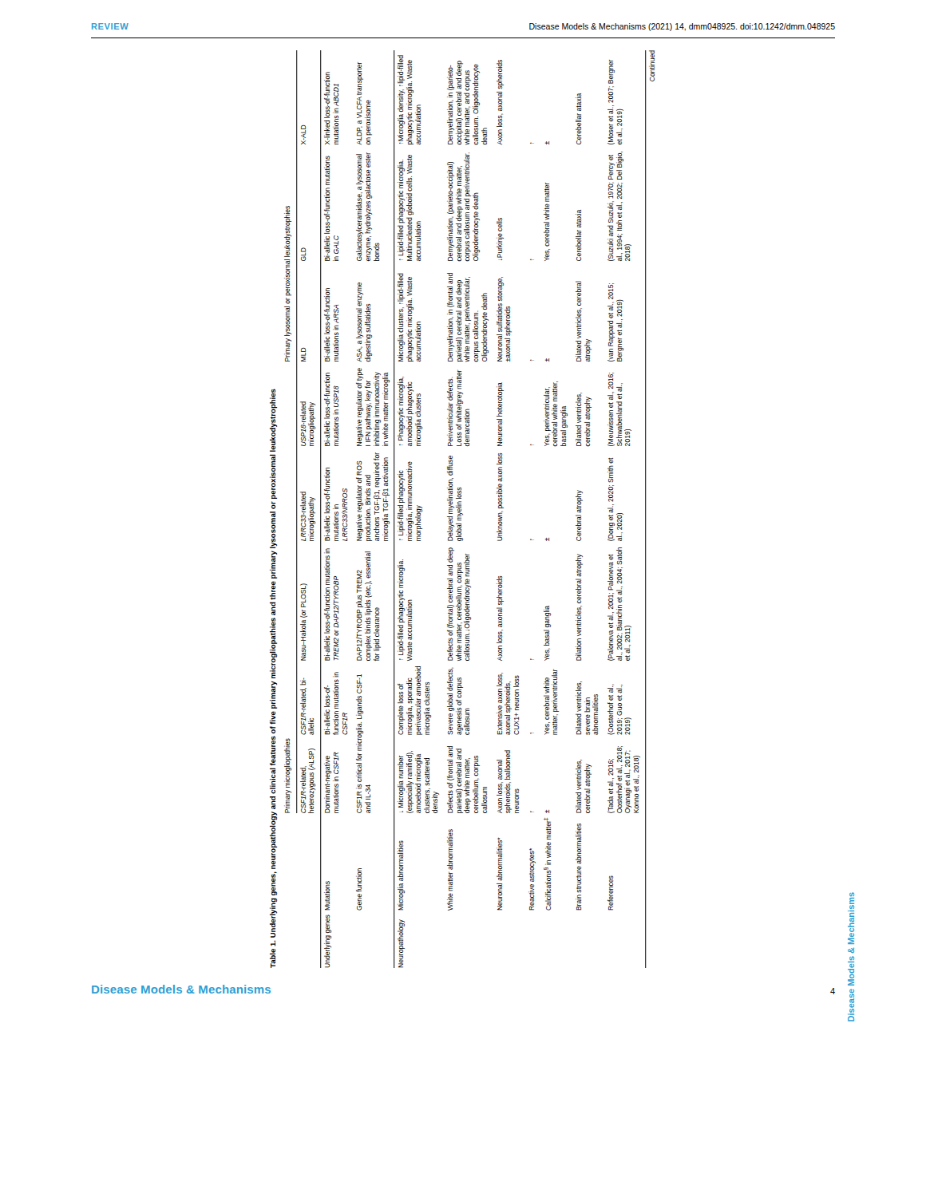REVIEW
Disease Models & Mechanisms (2021) 14, dmm048925. doi:10.1242/dmm.048925
Table 1. Underlying genes, neuropathology and clinical features of five primary microgliopathies and three primary lysosomal or peroxisomal leukodystrophies
| | | Primary microgliopathies | Primary lysosomal or peroxisomal leukodystrophies |
| --- | --- | --- | --- |
| | | CSF1R -related, heterozygous (ALSP) | CSF1R -related, bi-allelic | Nasu–Hakola (or PLOSL) | LRRC33 -related microgliopathy | USP18 -related microgliopathy | MLD | GLD | X-ALD |
| Underlying genes | Mutations | Dominant-negative mutations in CSF1R | Bi-allelic loss-of-function mutations in CSF1R | Bi-allelic loss-of-function mutations in TREM2 or DAP12/TYROBP | Bi-allelic loss-of-function mutations in LRRC33/NRROS | Bi-allelic loss-of-function mutations in USP18 | Bi-allelic loss-of-function mutations in ARSA | Bi-allelic loss-of-function mutations in GALC | X-linked loss-of-function mutations in ABCD1 |
| | Gene function | CSF1R is critical for microglia. Ligands CSF-1 and IL-34 | DAP12/TYROBP plus TREM2 complex binds lipids (etc.), essential for lipid clearance | Negative regulator of ROS production. Binds and anchors TGF-β1, required for microglia TGF-β1 activation | Negative regulator of type I IFN pathway, key for inhibiting immunoactivity in white matter microglia | ASA, a lysosomal enzyme digesting sulfatides | Galactosylceramidase, a lysosomal enzyme, hydrolyzes galactose ester bonds | ALDP, a VLCFA transporter on peroxisome |
| Neuropathology | Microglia abnormalities | Microglia number (especially ramified), amoeboid microglia clusters, scattered density | Complete loss of microglia, sporadic perivascular amoeboid microglia clusters | Lipid-filled phagocytic microglia. Waste accumulation | Lipid-filled phagocytic microglia, immunoreactive morphology | Phagocytic microglia, amoeboid phagocytic microglia clusters | Microglia clusters, lipid-filled phagocytic microglia. Waste accumulation | Lipid-filled phagocytic microglia. Multinucleated globoid cells. Waste accumulation | Microglia density, lipid-filled phagocytic microglia. Waste accumulation |
| | White matter abnormalities | Defects of (frontal and parietal) cerebral and deep white matter, cerebellum, corpus callosum | Severe global defects, agenesis of corpus callosum | Defects of (frontal) cerebral and deep white matter, cerebellum, corpus callosum. Oligodendrocyte number | Delayed myelination, diffuse global myelin loss | Periventricular defects. Loss of white/grey matter demarcation | Demyelination, in (frontal and parietal) cerebral and deep white matter, periventricular, corpus callosum. Oligodendrocyte death | Demyelination, (parieto-occipital) cerebral and deep white matter, corpus callosum and periventricular. Oligodendrocyte death | Demyelination, in (parieto-occipital) cerebral and deep white matter, and corpus callosum. Oligodendrocyte death |
| | Neuronal abnormalities* | Axon loss, axonal spheroids, ballooned neurons | Extensive axon loss, axonal spheroids, CUX1+ neuron loss | Axon loss, axonal spheroids | Unknown, possible axon loss | Neuronal heterotopia | Neuronal sulfatides storage, axonal spheroids | Purkinje cells | Axon loss, axonal spheroids |
| | Reactive astrocytes* | | | | | | | | |
| | Calcifications § in white matter ‡ | | Yes, cerebral white matter, periventricular | Yes, basal ganglia | | Yes, periventricular, cerebral white matter, basal ganglia | | Yes, cerebral white matter | |
| | Brain structure abnormalities | Dilated ventricles, cerebral atrophy | Dilated ventricles, severe brain abnormalities | Dilation ventricles, cerebral atrophy | Cerebral atrophy | Dilated ventricles, cerebral atrophy | Dilated ventricles, cerebral atrophy | Cerebellar ataxia | Cerebellar ataxia |
| | References | (Tada et al., 2016; Oosterhof et al., 2018; Oyanagi et al., 2017; Konno et al., 2018) | (Oosterhof et al., 2019; Guo et al., 2019) | (Paloneva et al., 2001; Paloneva et al., 2002; Bianchin et al., 2004; Satoh et al., 2011) | (Dong et al., 2020; Smith et al., 2020) | (Meuwissen et al., 2016; Schwabenland et al., 2019) | (van Rappard et al., 2015; Bergner et al., 2019) | (Suzuki and Suzuki, 1970; Percy et al., 1994; Itoh et al., 2002; Del Bigio, 2018) | (Moser et al., 2007; Bergner et al., 2019) |
Continued
Disease Models & Mechanisms
Disease Models & Mechanisms
4